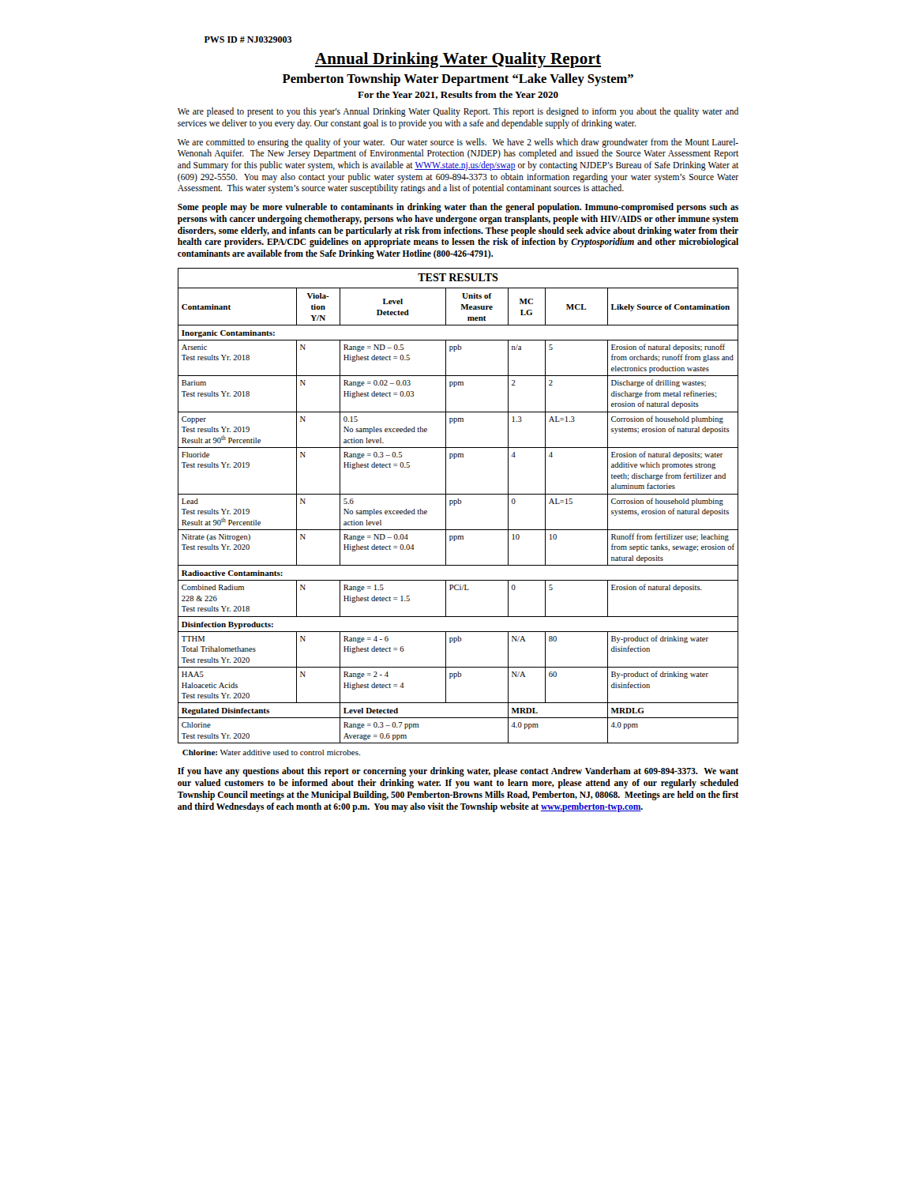PWS ID # NJ0329003
Annual Drinking Water Quality Report
Pemberton Township Water Department “Lake Valley System”
For the Year 2021, Results from the Year 2020
We are pleased to present to you this year's Annual Drinking Water Quality Report. This report is designed to inform you about the quality water and services we deliver to you every day. Our constant goal is to provide you with a safe and dependable supply of drinking water.
We are committed to ensuring the quality of your water. Our water source is wells. We have 2 wells which draw groundwater from the Mount Laurel-Wenonah Aquifer. The New Jersey Department of Environmental Protection (NJDEP) has completed and issued the Source Water Assessment Report and Summary for this public water system, which is available at WWW.state.nj.us/dep/swap or by contacting NJDEP’s Bureau of Safe Drinking Water at (609) 292-5550. You may also contact your public water system at 609-894-3373 to obtain information regarding your water system’s Source Water Assessment. This water system’s source water susceptibility ratings and a list of potential contaminant sources is attached.
Some people may be more vulnerable to contaminants in drinking water than the general population. Immuno-compromised persons such as persons with cancer undergoing chemotherapy, persons who have undergone organ transplants, people with HIV/AIDS or other immune system disorders, some elderly, and infants can be particularly at risk from infections. These people should seek advice about drinking water from their health care providers. EPA/CDC guidelines on appropriate means to lessen the risk of infection by Cryptosporidium and other microbiological contaminants are available from the Safe Drinking Water Hotline (800-426-4791).
| TEST RESULTS |
| --- |
| Contaminant | Viola-tion Y/N | Level Detected | Units of Measure ment | MC LG | MCL | Likely Source of Contamination |
| Inorganic Contaminants: |
| Arsenic Test results Yr. 2018 | N | Range = ND – 0.5 Highest detect = 0.5 | ppb | n/a | 5 | Erosion of natural deposits; runoff from orchards; runoff from glass and electronics production wastes |
| Barium Test results Yr. 2018 | N | Range = 0.02 – 0.03 Highest detect = 0.03 | ppm | 2 | 2 | Discharge of drilling wastes; discharge from metal refineries; erosion of natural deposits |
| Copper Test results Yr. 2019 Result at 90 th Percentile | N | 0.15 No samples exceeded the action level. | ppm | 1.3 | AL=1.3 | Corrosion of household plumbing systems; erosion of natural deposits |
| Fluoride Test results Yr. 2019 | N | Range = 0.3 – 0.5 Highest detect = 0.5 | ppm | 4 | 4 | Erosion of natural deposits; water additive which promotes strong teeth; discharge from fertilizer and aluminum factories |
| Lead Test results Yr. 2019 Result at 90 th Percentile | N | 5.6 No samples exceeded the action level | ppb | 0 | AL=15 | Corrosion of household plumbing systems, erosion of natural deposits |
| Nitrate (as Nitrogen) Test results Yr. 2020 | N | Range = ND – 0.04 Highest detect = 0.04 | ppm | 10 | 10 | Runoff from fertilizer use; leaching from septic tanks, sewage; erosion of natural deposits |
| Radioactive Contaminants: |
| Combined Radium 228 & 226 Test results Yr. 2018 | N | Range = 1.5 Highest detect = 1.5 | PCi/L | 0 | 5 | Erosion of natural deposits. |
| Disinfection Byproducts: |
| TTHM Total Trihalomethanes Test results Yr. 2020 | N | Range = 4 - 6 Highest detect = 6 | ppb | N/A | 80 | By-product of drinking water disinfection |
| HAA5 Haloacetic Acids Test results Yr. 2020 | N | Range = 2 - 4 Highest detect = 4 | ppb | N/A | 60 | By-product of drinking water disinfection |
| Regulated Disinfectants | Level Detected | MRDL | MRDLG |
| Chlorine Test results Yr. 2020 | Range = 0.3 – 0.7 ppm Average = 0.6 ppm | 4.0 ppm | 4.0 ppm |
Chlorine: Water additive used to control microbes.
If you have any questions about this report or concerning your drinking water, please contact Andrew Vanderham at 609-894-3373. We want our valued customers to be informed about their drinking water. If you want to learn more, please attend any of our regularly scheduled Township Council meetings at the Municipal Building, 500 Pemberton-Browns Mills Road, Pemberton, NJ, 08068. Meetings are held on the first and third Wednesdays of each month at 6:00 p.m. You may also visit the Township website at www.pemberton-twp.com.